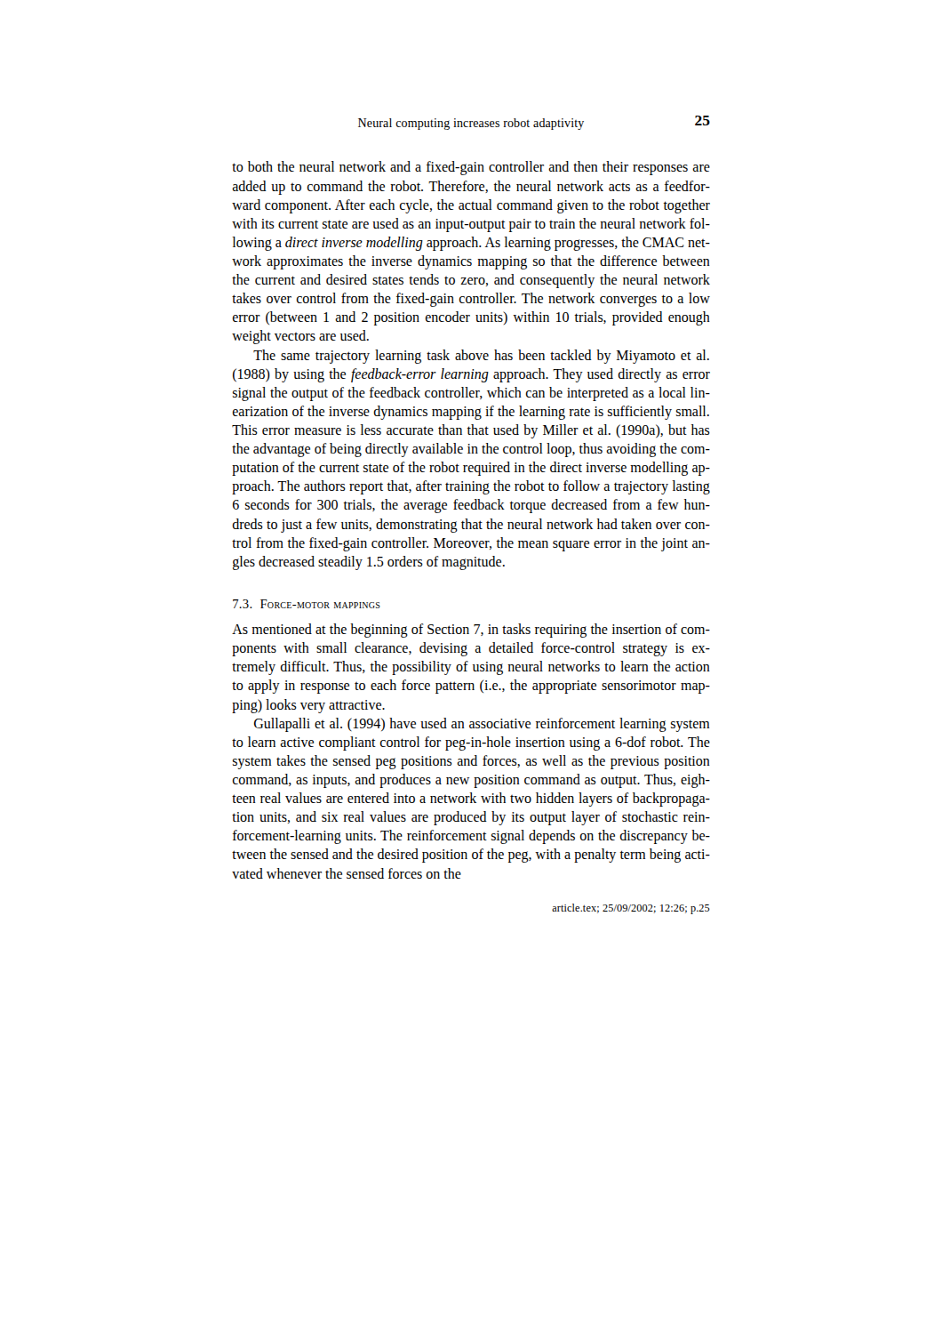Neural computing increases robot adaptivity 25
to both the neural network and a fixed-gain controller and then their responses are added up to command the robot. Therefore, the neural network acts as a feedforward component. After each cycle, the actual command given to the robot together with its current state are used as an input-output pair to train the neural network following a direct inverse modelling approach. As learning progresses, the CMAC network approximates the inverse dynamics mapping so that the difference between the current and desired states tends to zero, and consequently the neural network takes over control from the fixed-gain controller. The network converges to a low error (between 1 and 2 position encoder units) within 10 trials, provided enough weight vectors are used.
The same trajectory learning task above has been tackled by Miyamoto et al. (1988) by using the feedback-error learning approach. They used directly as error signal the output of the feedback controller, which can be interpreted as a local linearization of the inverse dynamics mapping if the learning rate is sufficiently small. This error measure is less accurate than that used by Miller et al. (1990a), but has the advantage of being directly available in the control loop, thus avoiding the computation of the current state of the robot required in the direct inverse modelling approach. The authors report that, after training the robot to follow a trajectory lasting 6 seconds for 300 trials, the average feedback torque decreased from a few hundreds to just a few units, demonstrating that the neural network had taken over control from the fixed-gain controller. Moreover, the mean square error in the joint angles decreased steadily 1.5 orders of magnitude.
7.3. Force-motor mappings
As mentioned at the beginning of Section 7, in tasks requiring the insertion of components with small clearance, devising a detailed force-control strategy is extremely difficult. Thus, the possibility of using neural networks to learn the action to apply in response to each force pattern (i.e., the appropriate sensorimotor mapping) looks very attractive.
Gullapalli et al. (1994) have used an associative reinforcement learning system to learn active compliant control for peg-in-hole insertion using a 6-dof robot. The system takes the sensed peg positions and forces, as well as the previous position command, as inputs, and produces a new position command as output. Thus, eighteen real values are entered into a network with two hidden layers of backpropagation units, and six real values are produced by its output layer of stochastic reinforcement-learning units. The reinforcement signal depends on the discrepancy between the sensed and the desired position of the peg, with a penalty term being activated whenever the sensed forces on the
article.tex; 25/09/2002; 12:26; p.25